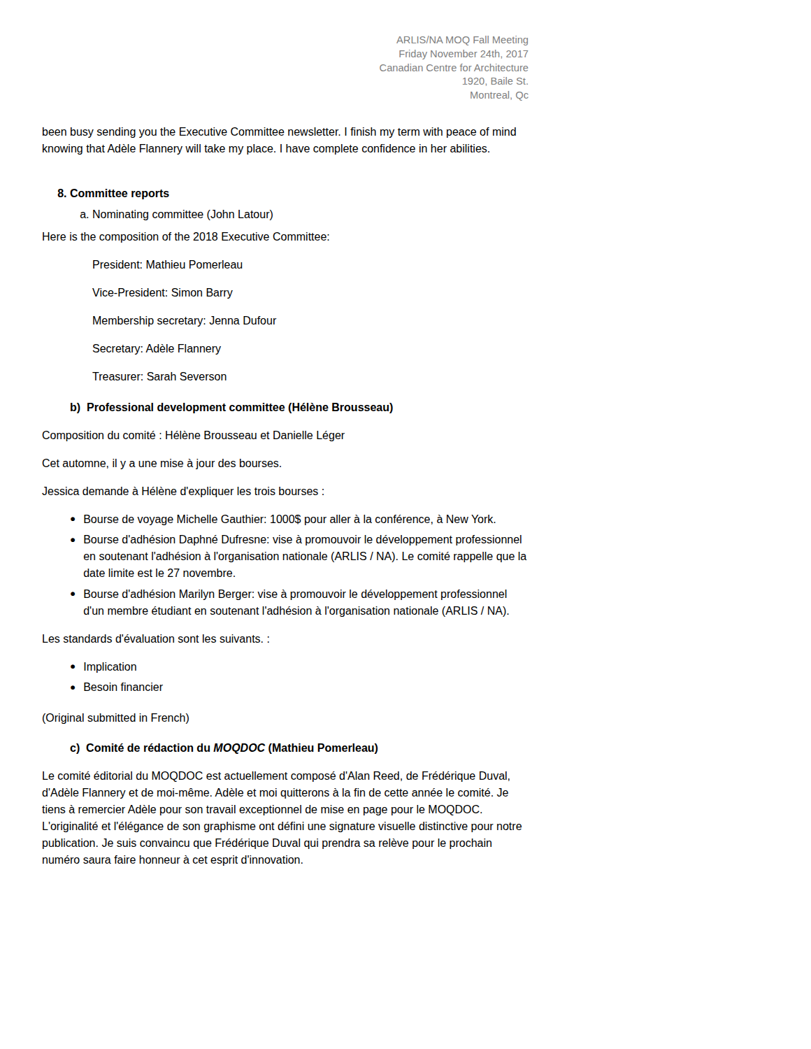ARLIS/NA MOQ Fall Meeting
Friday November 24th, 2017
Canadian Centre for Architecture
1920, Baile St.
Montreal, Qc
been busy sending you the Executive Committee newsletter. I finish my term with peace of mind knowing that Adèle Flannery will take my place. I have complete confidence in her abilities.
Committee reports
Nominating committee (John Latour)
Here is the composition of the 2018 Executive Committee:
President: Mathieu Pomerleau
Vice-President: Simon Barry
Membership secretary: Jenna Dufour
Secretary: Adèle Flannery
Treasurer: Sarah Severson
b) Professional development committee (Hélène Brousseau)
Composition du comité : Hélène Brousseau et Danielle Léger
Cet automne, il y a une mise à jour des bourses.
Jessica demande à Hélène d'expliquer les trois bourses :
Bourse de voyage Michelle Gauthier: 1000$ pour aller à la conférence, à New York.
Bourse d'adhésion Daphné Dufresne: vise à promouvoir le développement professionnel en soutenant l'adhésion à l'organisation nationale (ARLIS / NA). Le comité rappelle que la date limite est le 27 novembre.
Bourse d'adhésion Marilyn Berger: vise à promouvoir le développement professionnel d'un membre étudiant en soutenant l'adhésion à l'organisation nationale (ARLIS / NA).
Les standards d'évaluation sont les suivants. :
Implication
Besoin financier
(Original submitted in French)
c) Comité de rédaction du MOQDOC (Mathieu Pomerleau)
Le comité éditorial du MOQDOC est actuellement composé d'Alan Reed, de Frédérique Duval, d'Adèle Flannery et de moi-même. Adèle et moi quitterons à la fin de cette année le comité. Je tiens à remercier Adèle pour son travail exceptionnel de mise en page pour le MOQDOC. L'originalité et l'élégance de son graphisme ont défini une signature visuelle distinctive pour notre publication. Je suis convaincu que Frédérique Duval qui prendra sa relève pour le prochain numéro saura faire honneur à cet esprit d'innovation.